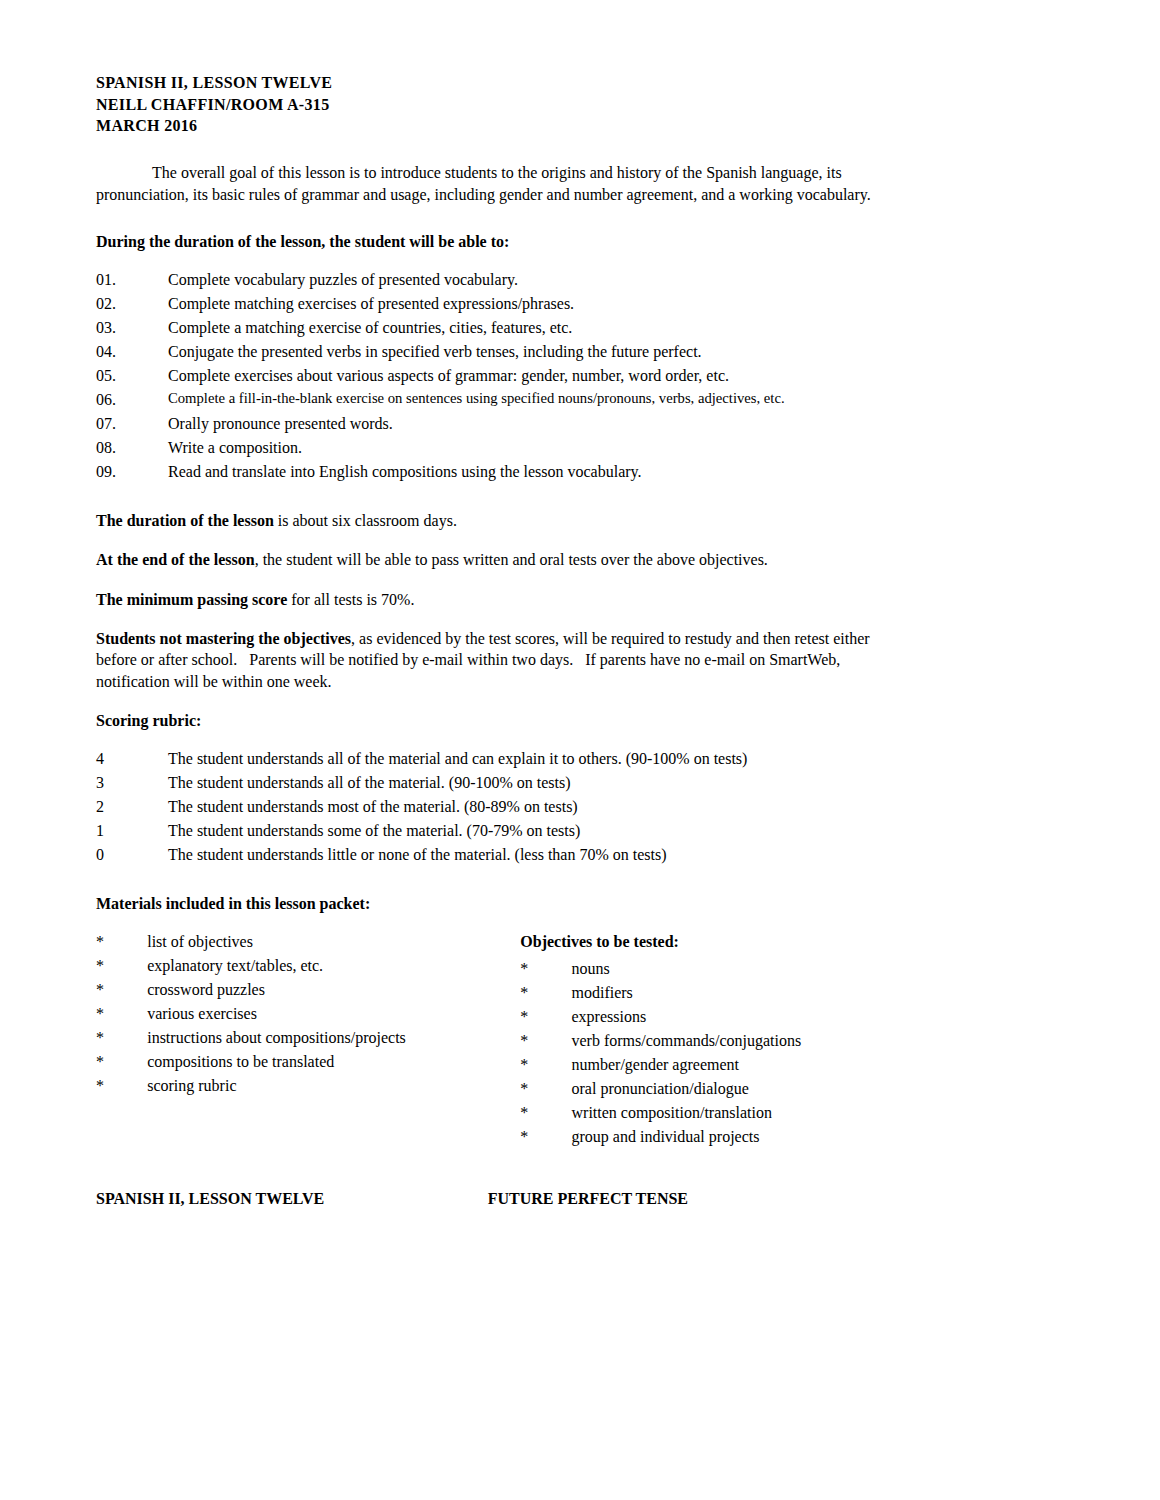SPANISH II, LESSON TWELVE
NEILL CHAFFIN/ROOM A-315
MARCH 2016
The overall goal of this lesson is to introduce students to the origins and history of the Spanish language, its pronunciation, its basic rules of grammar and usage, including gender and number agreement, and a working vocabulary.
During the duration of the lesson, the student will be able to:
| 01. | Complete vocabulary puzzles of presented vocabulary. |
| 02. | Complete matching exercises of presented expressions/phrases. |
| 03. | Complete a matching exercise of countries, cities, features, etc. |
| 04. | Conjugate the presented verbs in specified verb tenses, including the future perfect. |
| 05. | Complete exercises about various aspects of grammar: gender, number, word order, etc. |
| 06. | Complete a fill-in-the-blank exercise on sentences using specified nouns/pronouns, verbs, adjectives, etc. |
| 07. | Orally pronounce presented words. |
| 08. | Write a composition. |
| 09. | Read and translate into English compositions using the lesson vocabulary. |
The duration of the lesson is about six classroom days.
At the end of the lesson, the student will be able to pass written and oral tests over the above objectives.
The minimum passing score for all tests is 70%.
Students not mastering the objectives, as evidenced by the test scores, will be required to restudy and then retest either before or after school. Parents will be notified by e-mail within two days. If parents have no e-mail on SmartWeb, notification will be within one week.
Scoring rubric:
| 4 | The student understands all of the material and can explain it to others. (90-100% on tests) |
| 3 | The student understands all of the material. (90-100% on tests) |
| 2 | The student understands most of the material. (80-89% on tests) |
| 1 | The student understands some of the material. (70-79% on tests) |
| 0 | The student understands little or none of the material. (less than 70% on tests) |
Materials included in this lesson packet:
| / * / list of objectives / / * / explanatory text/tables, etc. / / * / crossword puzzles / / * / various exercises / / * / instructions about compositions/projects / / * / compositions to be translated / / * / scoring rubric / | Objectives to be tested: / * / nouns / / * / modifiers / / * / expressions / / * / verb forms/commands/conjugations / / * / number/gender agreement / / * / oral pronunciation/dialogue / / * / written composition/translation / / * / group and individual projects / |
| SPANISH II, LESSON TWELVE | FUTURE PERFECT TENSE |